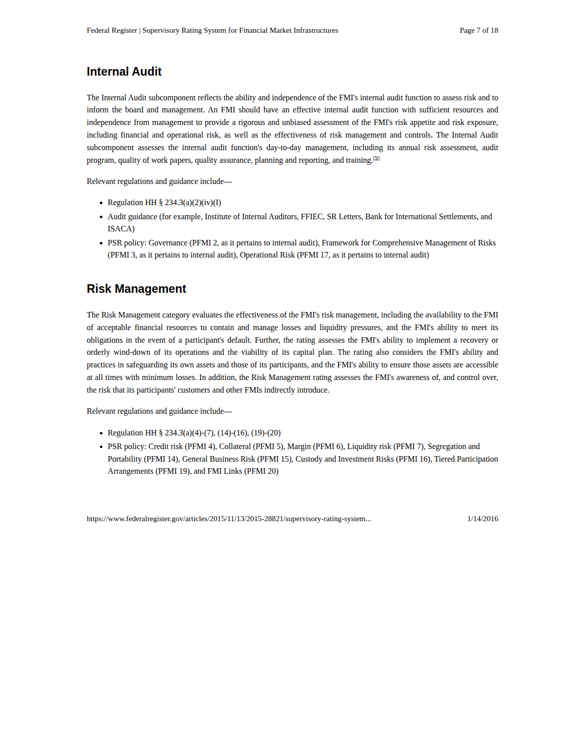Federal Register | Supervisory Rating System for Financial Market Infrastructures Page 7 of 18
Internal Audit
The Internal Audit subcomponent reflects the ability and independence of the FMI's internal audit function to assess risk and to inform the board and management. An FMI should have an effective internal audit function with sufficient resources and independence from management to provide a rigorous and unbiased assessment of the FMI's risk appetite and risk exposure, including financial and operational risk, as well as the effectiveness of risk management and controls. The Internal Audit subcomponent assesses the internal audit function's day-to-day management, including its annual risk assessment, audit program, quality of work papers, quality assurance, planning and reporting, and training.[9]
Relevant regulations and guidance include—
Regulation HH § 234.3(a)(2)(iv)(I)
Audit guidance (for example, Institute of Internal Auditors, FFIEC, SR Letters, Bank for International Settlements, and ISACA)
PSR policy: Governance (PFMI 2, as it pertains to internal audit), Framework for Comprehensive Management of Risks (PFMI 3, as it pertains to internal audit), Operational Risk (PFMI 17, as it pertains to internal audit)
Risk Management
The Risk Management category evaluates the effectiveness of the FMI's risk management, including the availability to the FMI of acceptable financial resources to contain and manage losses and liquidity pressures, and the FMI's ability to meet its obligations in the event of a participant's default. Further, the rating assesses the FMI's ability to implement a recovery or orderly wind-down of its operations and the viability of its capital plan. The rating also considers the FMI's ability and practices in safeguarding its own assets and those of its participants, and the FMI's ability to ensure those assets are accessible at all times with minimum losses. In addition, the Risk Management rating assesses the FMI's awareness of, and control over, the risk that its participants' customers and other FMIs indirectly introduce.
Relevant regulations and guidance include—
Regulation HH § 234.3(a)(4)-(7), (14)-(16), (19)-(20)
PSR policy: Credit risk (PFMI 4), Collateral (PFMI 5), Margin (PFMI 6), Liquidity risk (PFMI 7), Segregation and Portability (PFMI 14), General Business Risk (PFMI 15), Custody and Investment Risks (PFMI 16), Tiered Participation Arrangements (PFMI 19), and FMI Links (PFMI 20)
https://www.federalregister.gov/articles/2015/11/13/2015-28821/supervisory-rating-system... 1/14/2016